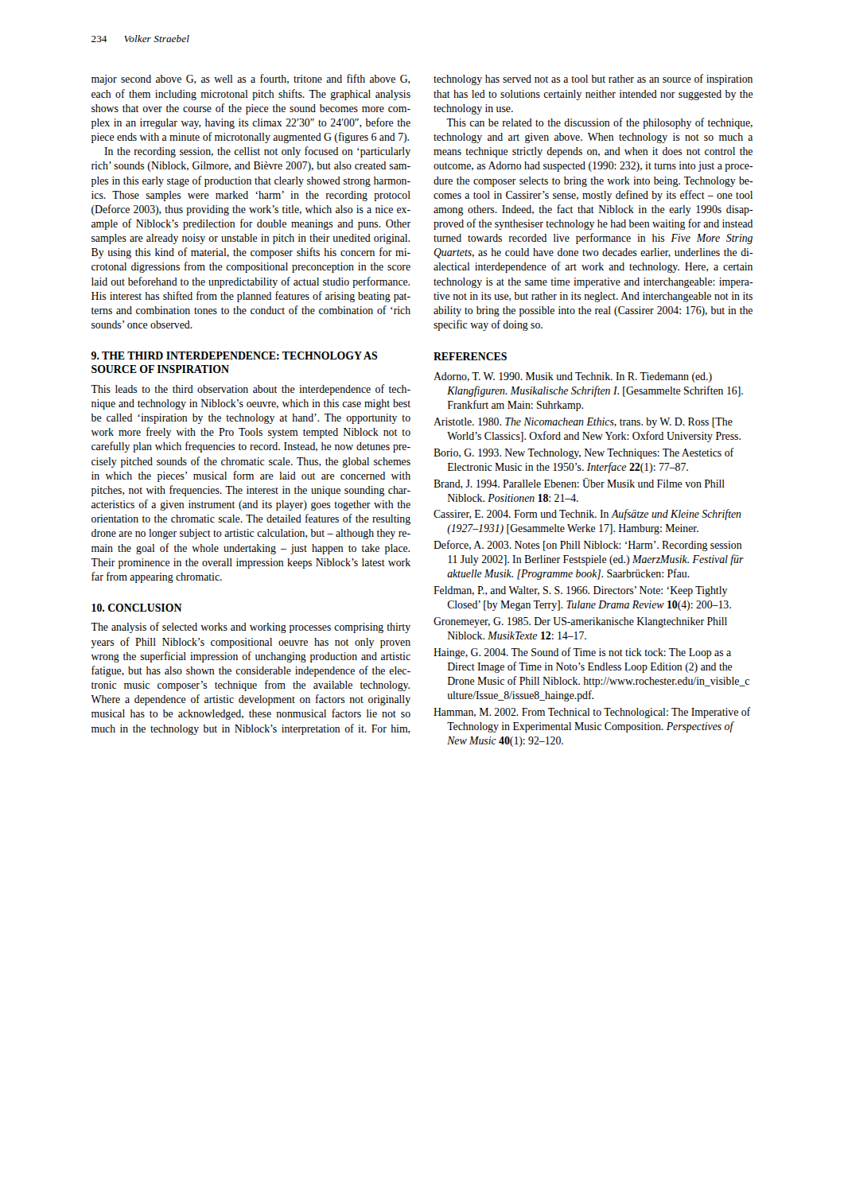234 Volker Straebel
major second above G, as well as a fourth, tritone and fifth above G, each of them including microtonal pitch shifts. The graphical analysis shows that over the course of the piece the sound becomes more complex in an irregular way, having its climax 22′30″ to 24′00″, before the piece ends with a minute of microtonally augmented G (figures 6 and 7).
In the recording session, the cellist not only focused on ‘particularly rich’ sounds (Niblock, Gilmore, and Bièvre 2007), but also created samples in this early stage of production that clearly showed strong harmonics. Those samples were marked ‘harm’ in the recording protocol (Deforce 2003), thus providing the work’s title, which also is a nice example of Niblock’s predilection for double meanings and puns. Other samples are already noisy or unstable in pitch in their unedited original. By using this kind of material, the composer shifts his concern for microtonal digressions from the compositional preconception in the score laid out beforehand to the unpredictability of actual studio performance. His interest has shifted from the planned features of arising beating patterns and combination tones to the conduct of the combination of ‘rich sounds’ once observed.
9. The third interdependence: technology as source of inspiration
This leads to the third observation about the interdependence of technique and technology in Niblock’s oeuvre, which in this case might best be called ‘inspiration by the technology at hand’. The opportunity to work more freely with the Pro Tools system tempted Niblock not to carefully plan which frequencies to record. Instead, he now detunes precisely pitched sounds of the chromatic scale. Thus, the global schemes in which the pieces’ musical form are laid out are concerned with pitches, not with frequencies. The interest in the unique sounding characteristics of a given instrument (and its player) goes together with the orientation to the chromatic scale. The detailed features of the resulting drone are no longer subject to artistic calculation, but – although they remain the goal of the whole undertaking – just happen to take place. Their prominence in the overall impression keeps Niblock’s latest work far from appearing chromatic.
10. Conclusion
The analysis of selected works and working processes comprising thirty years of Phill Niblock’s compositional oeuvre has not only proven wrong the superficial impression of unchanging production and artistic fatigue, but has also shown the considerable independence of the electronic music composer’s technique from the available technology. Where a dependence of artistic development on factors not originally musical has to be acknowledged, these nonmusical factors lie not so much in the technology but in Niblock’s interpretation of it. For him, technology has served not as a tool but rather as an source of inspiration that has led to solutions certainly neither intended nor suggested by the technology in use.
This can be related to the discussion of the philosophy of technique, technology and art given above. When technology is not so much a means technique strictly depends on, and when it does not control the outcome, as Adorno had suspected (1990: 232), it turns into just a procedure the composer selects to bring the work into being. Technology becomes a tool in Cassirer’s sense, mostly defined by its effect – one tool among others. Indeed, the fact that Niblock in the early 1990s disapproved of the synthesiser technology he had been waiting for and instead turned towards recorded live performance in his Five More String Quartets, as he could have done two decades earlier, underlines the dialectical interdependence of art work and technology. Here, a certain technology is at the same time imperative and interchangeable: imperative not in its use, but rather in its neglect. And interchangeable not in its ability to bring the possible into the real (Cassirer 2004: 176), but in the specific way of doing so.
References
Adorno, T. W. 1990. Musik und Technik. In R. Tiedemann (ed.) Klangfiguren. Musikalische Schriften I. [Gesammelte Schriften 16]. Frankfurt am Main: Suhrkamp.
Aristotle. 1980. The Nicomachean Ethics, trans. by W. D. Ross [The World’s Classics]. Oxford and New York: Oxford University Press.
Borio, G. 1993. New Technology, New Techniques: The Aestetics of Electronic Music in the 1950’s. Interface 22(1): 77–87.
Brand, J. 1994. Parallele Ebenen: Über Musik und Filme von Phill Niblock. Positionen 18: 21–4.
Cassirer, E. 2004. Form und Technik. In Aufsätze und Kleine Schriften (1927–1931) [Gesammelte Werke 17]. Hamburg: Meiner.
Deforce, A. 2003. Notes [on Phill Niblock: ‘Harm’. Recording session 11 July 2002]. In Berliner Festspiele (ed.) MaerzMusik. Festival für aktuelle Musik. [Programme book]. Saarbrücken: Pfau.
Feldman, P., and Walter, S. S. 1966. Directors’ Note: ‘Keep Tightly Closed’ [by Megan Terry]. Tulane Drama Review 10(4): 200–13.
Gronemeyer, G. 1985. Der US-amerikanische Klangtechniker Phill Niblock. MusikTexte 12: 14–17.
Hainge, G. 2004. The Sound of Time is not tick tock: The Loop as a Direct Image of Time in Noto’s Endless Loop Edition (2) and the Drone Music of Phill Niblock. http://www.rochester.edu/in_visible_culture/Issue_8/issue8_hainge.pdf.
Hamman, M. 2002. From Technical to Technological: The Imperative of Technology in Experimental Music Composition. Perspectives of New Music 40(1): 92–120.